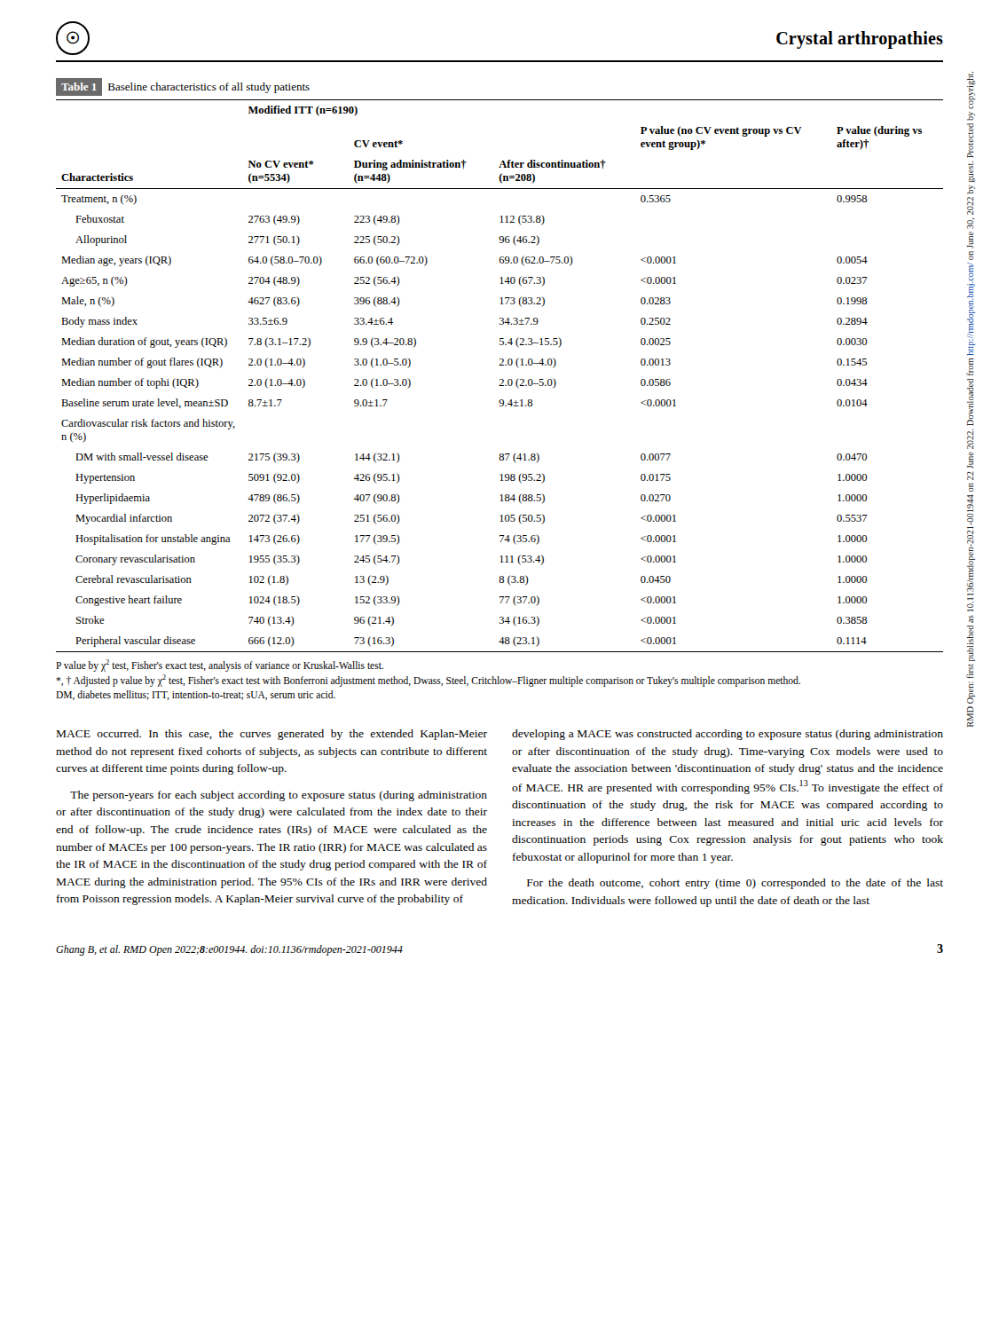RMD Open: first published as 10.1136/rmdopen-2021-001944 on 22 June 2022. Downloaded from http://rmdopen.bmj.com/ on June 30, 2022 by guest. Protected by copyright.
☉
Crystal arthropathies
Table 1 Baseline characteristics of all study patients
| | Modified ITT (n=6190) | | |
| --- | --- | --- | --- |
| | | CV event* | P value (no CV event group vs CV event group)* | P value (during vs after)† |
| Characteristics | No CV event* (n=5534) | During administration† (n=448) | After discontinuation† (n=208) | | |
| Treatment, n (%) | | | | 0.5365 | 0.9958 |
| Febuxostat | 2763 (49.9) | 223 (49.8) | 112 (53.8) | | |
| Allopurinol | 2771 (50.1) | 225 (50.2) | 96 (46.2) | | |
| Median age, years (IQR) | 64.0 (58.0–70.0) | 66.0 (60.0–72.0) | 69.0 (62.0–75.0) | <0.0001 | 0.0054 |
| Age≥65, n (%) | 2704 (48.9) | 252 (56.4) | 140 (67.3) | <0.0001 | 0.0237 |
| Male, n (%) | 4627 (83.6) | 396 (88.4) | 173 (83.2) | 0.0283 | 0.1998 |
| Body mass index | 33.5±6.9 | 33.4±6.4 | 34.3±7.9 | 0.2502 | 0.2894 |
| Median duration of gout, years (IQR) | 7.8 (3.1–17.2) | 9.9 (3.4–20.8) | 5.4 (2.3–15.5) | 0.0025 | 0.0030 |
| Median number of gout flares (IQR) | 2.0 (1.0–4.0) | 3.0 (1.0–5.0) | 2.0 (1.0–4.0) | 0.0013 | 0.1545 |
| Median number of tophi (IQR) | 2.0 (1.0–4.0) | 2.0 (1.0–3.0) | 2.0 (2.0–5.0) | 0.0586 | 0.0434 |
| Baseline serum urate level, mean±SD | 8.7±1.7 | 9.0±1.7 | 9.4±1.8 | <0.0001 | 0.0104 |
| Cardiovascular risk factors and history, n (%) | | | | | |
| DM with small-vessel disease | 2175 (39.3) | 144 (32.1) | 87 (41.8) | 0.0077 | 0.0470 |
| Hypertension | 5091 (92.0) | 426 (95.1) | 198 (95.2) | 0.0175 | 1.0000 |
| Hyperlipidaemia | 4789 (86.5) | 407 (90.8) | 184 (88.5) | 0.0270 | 1.0000 |
| Myocardial infarction | 2072 (37.4) | 251 (56.0) | 105 (50.5) | <0.0001 | 0.5537 |
| Hospitalisation for unstable angina | 1473 (26.6) | 177 (39.5) | 74 (35.6) | <0.0001 | 1.0000 |
| Coronary revascularisation | 1955 (35.3) | 245 (54.7) | 111 (53.4) | <0.0001 | 1.0000 |
| Cerebral revascularisation | 102 (1.8) | 13 (2.9) | 8 (3.8) | 0.0450 | 1.0000 |
| Congestive heart failure | 1024 (18.5) | 152 (33.9) | 77 (37.0) | <0.0001 | 1.0000 |
| Stroke | 740 (13.4) | 96 (21.4) | 34 (16.3) | <0.0001 | 0.3858 |
| Peripheral vascular disease | 666 (12.0) | 73 (16.3) | 48 (23.1) | <0.0001 | 0.1114 |
P value by χ2 test, Fisher's exact test, analysis of variance or Kruskal-Wallis test.
*, † Adjusted p value by χ2 test, Fisher's exact test with Bonferroni adjustment method, Dwass, Steel, Critchlow–Fligner multiple comparison or Tukey's multiple comparison method.
DM, diabetes mellitus; ITT, intention-to-treat; sUA, serum uric acid.
MACE occurred. In this case, the curves generated by the extended Kaplan-Meier method do not represent fixed cohorts of subjects, as subjects can contribute to different curves at different time points during follow-up.
The person-years for each subject according to exposure status (during administration or after discontinuation of the study drug) were calculated from the index date to their end of follow-up. The crude incidence rates (IRs) of MACE were calculated as the number of MACEs per 100 person-years. The IR ratio (IRR) for MACE was calculated as the IR of MACE in the discontinuation of the study drug period compared with the IR of MACE during the administration period. The 95% CIs of the IRs and IRR were derived from Poisson regression models. A Kaplan-Meier survival curve of the probability of
developing a MACE was constructed according to exposure status (during administration or after discontinuation of the study drug). Time-varying Cox models were used to evaluate the association between 'discontinuation of study drug' status and the incidence of MACE. HR are presented with corresponding 95% CIs.13 To investigate the effect of discontinuation of the study drug, the risk for MACE was compared according to increases in the difference between last measured and initial uric acid levels for discontinuation periods using Cox regression analysis for gout patients who took febuxostat or allopurinol for more than 1 year.
For the death outcome, cohort entry (time 0) corresponded to the date of the last medication. Individuals were followed up until the date of death or the last
Ghang B, et al. RMD Open 2022;8:e001944. doi:10.1136/rmdopen-2021-001944
3